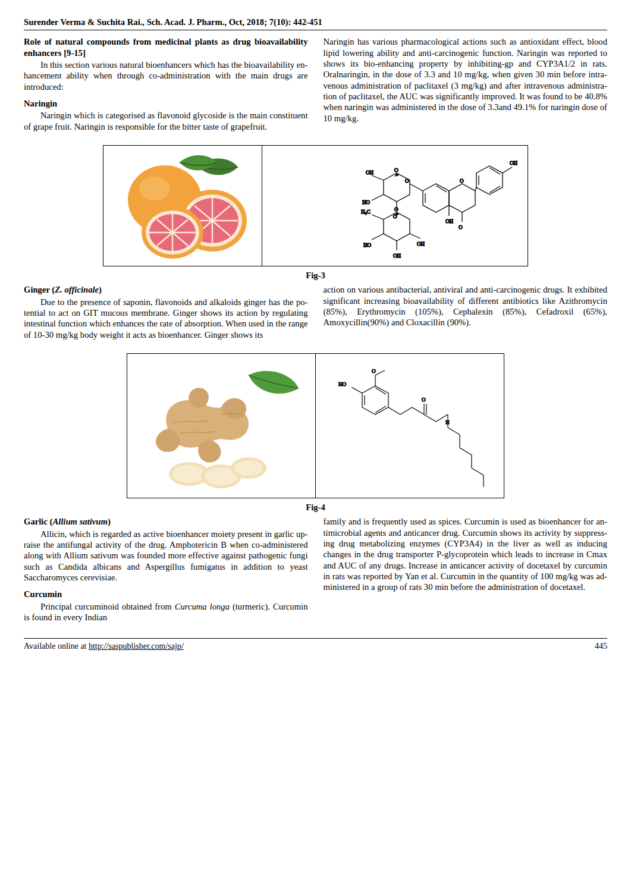Surender Verma & Suchita Rai., Sch. Acad. J. Pharm., Oct, 2018; 7(10): 442-451
Role of natural compounds from medicinal plants as drug bioavailability enhancers [9-15]
In this section various natural bioenhancers which has the bioavailability enhancement ability when through co-administration with the main drugs are introduced:
Naringin
Naringin which is categorised as flavonoid glycoside is the main constituent of grape fruit. Naringin is responsible for the bitter taste of grapefruit.
Naringin has various pharmacological actions such as antioxidant effect, blood lipid lowering ability and anti-carcinogenic function. Naringin was reported to shows its bio-enhancing property by inhibiting-gp and CYP3A1/2 in rats. Oralnaringin, in the dose of 3.3 and 10 mg/kg, when given 30 min before intravenous administration of paclitaxel (3 mg/kg) and after intravenous administration of paclitaxel, the AUC was significantly improved. It was found to be 40.8% when naringin was administered in the dose of 3.3and 49.1% for naringin dose of 10 mg/kg.
OH O O OH O O OH HO O O OH OH H₃C HO
Fig-3
Ginger (Z. officinale)
Due to the presence of saponin, flavonoids and alkaloids ginger has the potential to act on GIT mucous membrane. Ginger shows its action by regulating intestinal function which enhances the rate of absorption. When used in the range of 10-30 mg/kg body weight it acts as bioenhancer. Ginger shows its
action on various antibacterial, antiviral and anti-carcinogenic drugs. It exhibited significant increasing bioavailability of different antibiotics like Azithromycin (85%), Erythromycin (105%), Cephalexin (85%), Cefadroxil (65%), Amoxycillin(90%) and Cloxacillin (90%).
HO O O H
Fig-4
Garlic (Allium sativum)
Allicin, which is regarded as active bioenhancer moiety present in garlic upraise the antifungal activity of the drug. Amphotericin B when co-administered along with Allium sativum was founded more effective against pathogenic fungi such as Candida albicans and Aspergillus fumigatus in addition to yeast Saccharomyces cerevisiae.
Curcumin
Principal curcuminoid obtained from Curcuma longa (turmeric). Curcumin is found in every Indian
family and is frequently used as spices. Curcumin is used as bioenhancer for antimicrobial agents and anticancer drug. Curcumin shows its activity by suppressing drug metabolizing enzymes (CYP3A4) in the liver as well as inducing changes in the drug transporter P-glycoprotein which leads to increase in Cmax and AUC of any drugs. Increase in anticancer activity of docetaxel by curcumin in rats was reported by Yan et al. Curcumin in the quantity of 100 mg/kg was administered in a group of rats 30 min before the administration of docetaxel.
Available online at http://saspublisher.com/sajp/
445